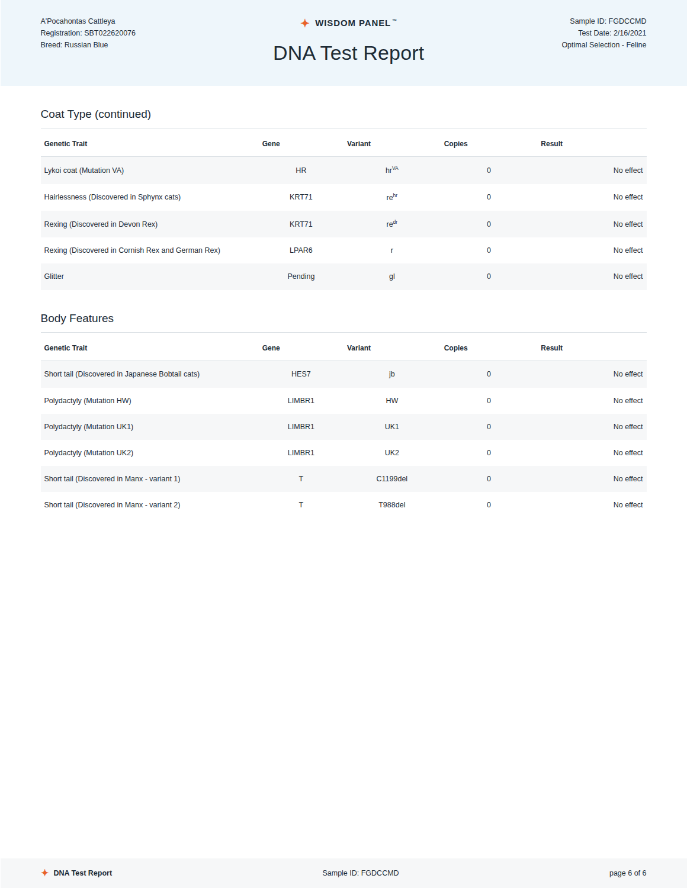A'Pocahontas Cattleya
Registration: SBT022620076
Breed: Russian Blue
✦ WISDOM PANEL™
DNA Test Report
Sample ID: FGDCCMD
Test Date: 2/16/2021
Optimal Selection - Feline
Coat Type (continued)
| Genetic Trait | Gene | Variant | Copies | Result |
| --- | --- | --- | --- | --- |
| Lykoi coat (Mutation VA) | HR | hr VA | 0 | No effect |
| Hairlessness (Discovered in Sphynx cats) | KRT71 | re hr | 0 | No effect |
| Rexing (Discovered in Devon Rex) | KRT71 | re dr | 0 | No effect |
| Rexing (Discovered in Cornish Rex and German Rex) | LPAR6 | r | 0 | No effect |
| Glitter | Pending | gl | 0 | No effect |
Body Features
| Genetic Trait | Gene | Variant | Copies | Result |
| --- | --- | --- | --- | --- |
| Short tail (Discovered in Japanese Bobtail cats) | HES7 | jb | 0 | No effect |
| Polydactyly (Mutation HW) | LIMBR1 | HW | 0 | No effect |
| Polydactyly (Mutation UK1) | LIMBR1 | UK1 | 0 | No effect |
| Polydactyly (Mutation UK2) | LIMBR1 | UK2 | 0 | No effect |
| Short tail (Discovered in Manx - variant 1) | T | C1199del | 0 | No effect |
| Short tail (Discovered in Manx - variant 2) | T | T988del | 0 | No effect |
✦ DNA Test Report
Sample ID: FGDCCMD
page 6 of 6